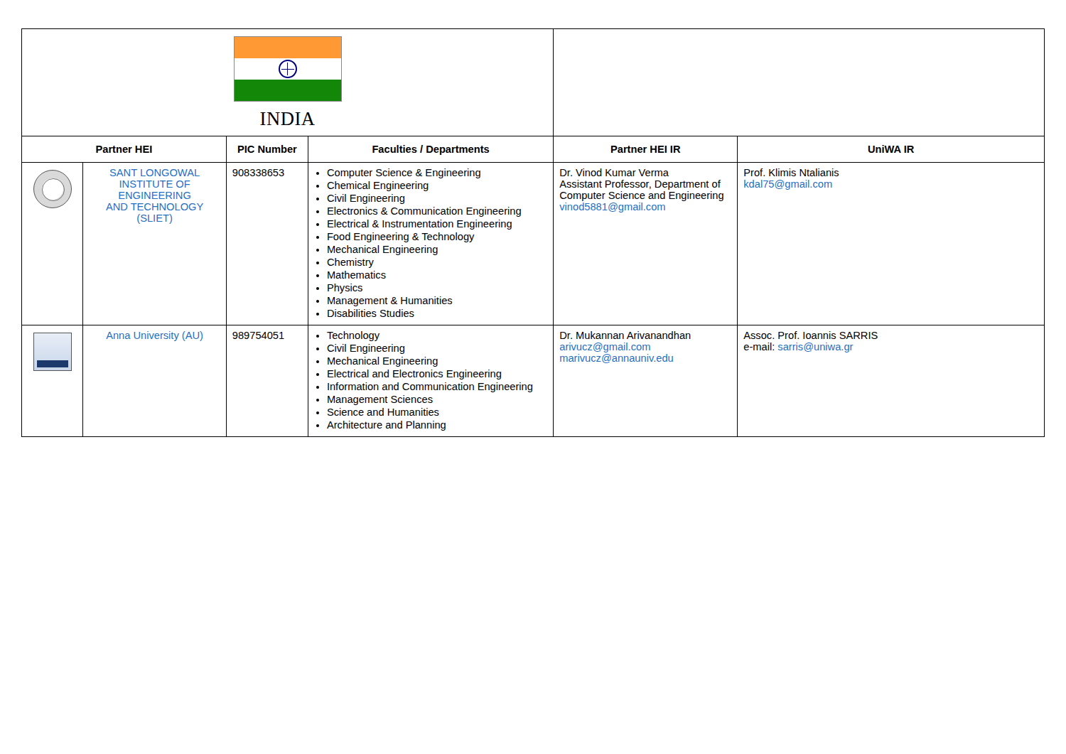| INDIA | |
| Partner HEI | PIC Number | Faculties / Departments | Partner HEI IR | UniWA IR |
| | SANT LONGOWAL INSTITUTE OF ENGINEERING AND TECHNOLOGY (SLIET) | 908338653 | Computer Science & Engineering Chemical Engineering Civil Engineering Electronics & Communication Engineering Electrical & Instrumentation Engineering Food Engineering & Technology Mechanical Engineering Chemistry Mathematics Physics Management & Humanities Disabilities Studies | Dr. Vinod Kumar Verma Assistant Professor, Department of Computer Science and Engineering vinod5881@gmail.com | Prof. Klimis Ntalianis kdal75@gmail.com |
| | Anna University (AU) | 989754051 | Technology Civil Engineering Mechanical Engineering Electrical and Electronics Engineering Information and Communication Engineering Management Sciences Science and Humanities Architecture and Planning | Dr. Mukannan Arivanandhan arivucz@gmail.com marivucz@annauniv.edu | Assoc. Prof. Ioannis SARRIS e-mail: sarris@uniwa.gr |